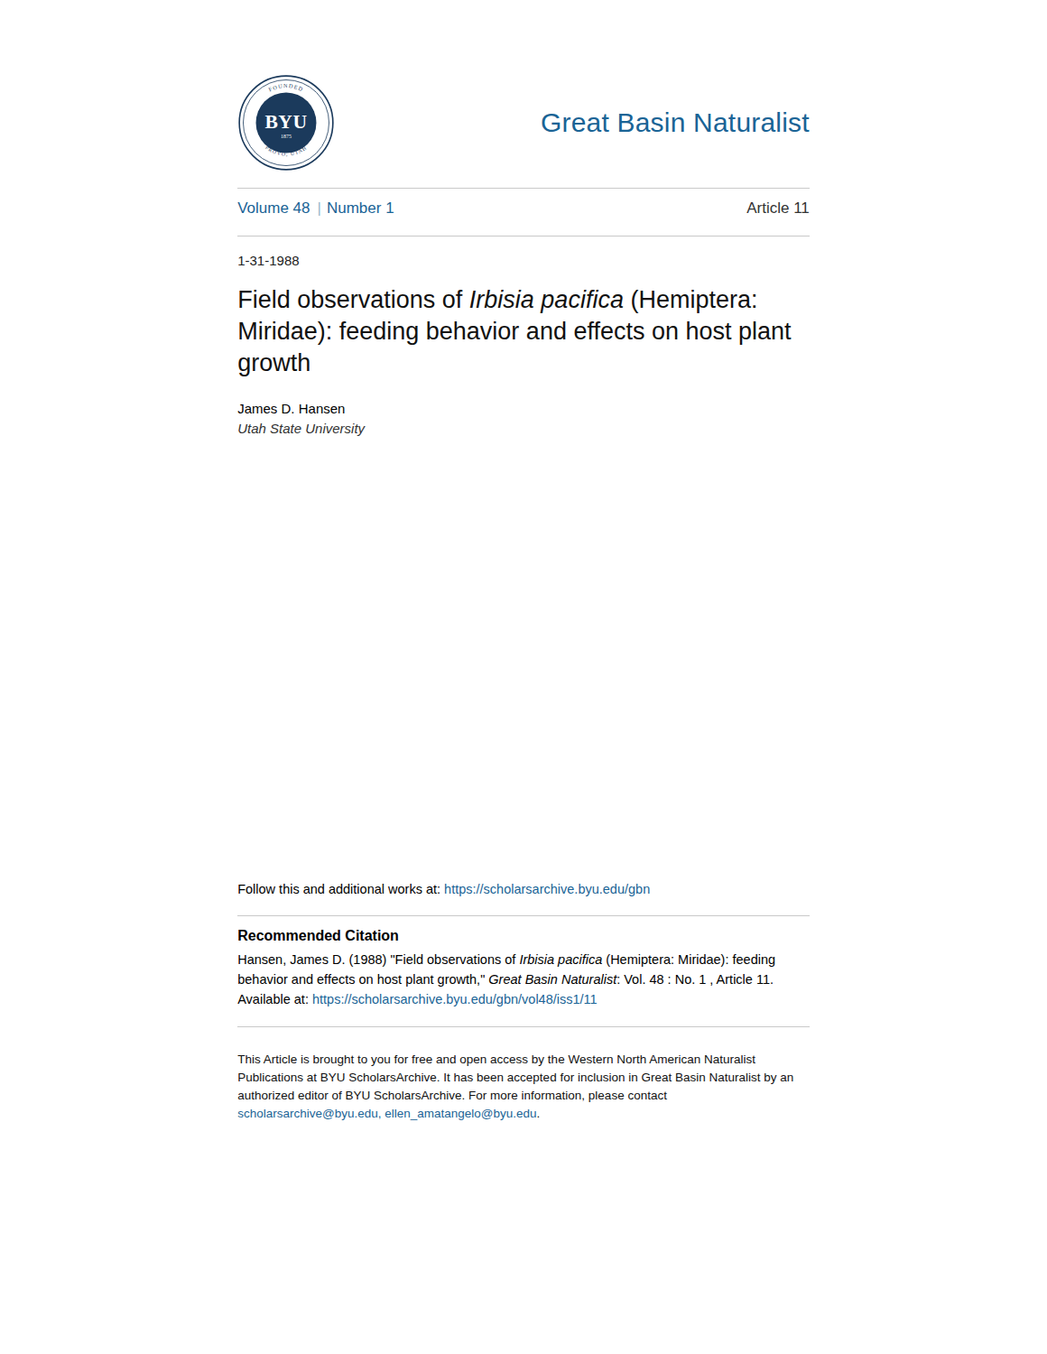BYU 1875 FOUNDED PROVO, UTAH
Great Basin Naturalist
Volume 48|Number 1
Article 11
1-31-1988
Field observations of Irbisia pacifica (Hemiptera: Miridae): feeding behavior and effects on host plant growth
James D. Hansen
Utah State University
Follow this and additional works at: https://scholarsarchive.byu.edu/gbn
Recommended Citation
Hansen, James D. (1988) "Field observations of Irbisia pacifica (Hemiptera: Miridae): feeding behavior and effects on host plant growth," Great Basin Naturalist: Vol. 48 : No. 1 , Article 11.
Available at: https://scholarsarchive.byu.edu/gbn/vol48/iss1/11
This Article is brought to you for free and open access by the Western North American Naturalist Publications at BYU ScholarsArchive. It has been accepted for inclusion in Great Basin Naturalist by an authorized editor of BYU ScholarsArchive. For more information, please contact scholarsarchive@byu.edu, ellen_amatangelo@byu.edu.